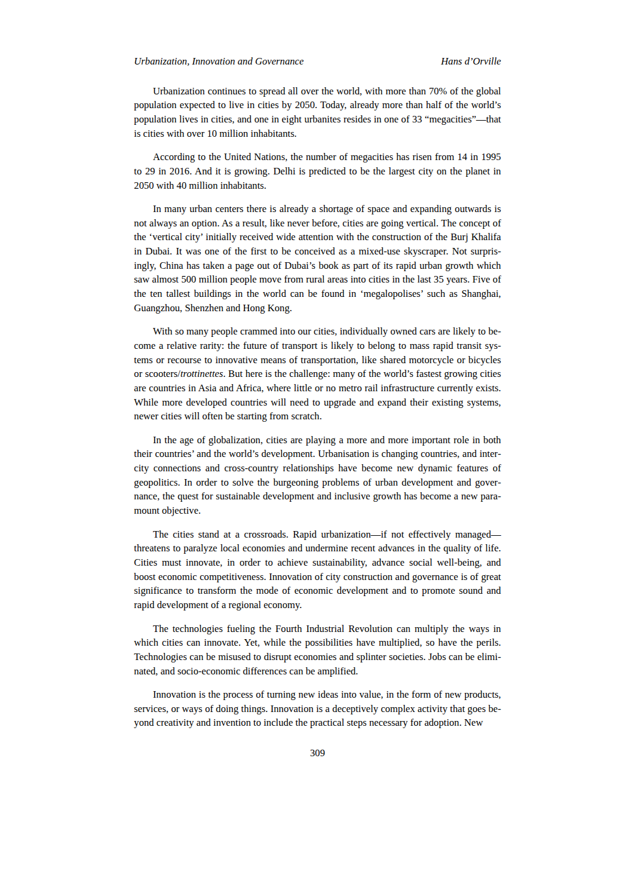Urbanization, Innovation and Governance Hans d’Orville
Urbanization continues to spread all over the world, with more than 70% of the global population expected to live in cities by 2050. Today, already more than half of the world’s population lives in cities, and one in eight urbanites resides in one of 33 “megacities”—that is cities with over 10 million inhabitants.
According to the United Nations, the number of megacities has risen from 14 in 1995 to 29 in 2016. And it is growing. Delhi is predicted to be the largest city on the planet in 2050 with 40 million inhabitants.
In many urban centers there is already a shortage of space and expanding outwards is not always an option. As a result, like never before, cities are going vertical. The concept of the ‘vertical city’ initially received wide attention with the construction of the Burj Khalifa in Dubai. It was one of the first to be conceived as a mixed-use skyscraper. Not surprisingly, China has taken a page out of Dubai’s book as part of its rapid urban growth which saw almost 500 million people move from rural areas into cities in the last 35 years. Five of the ten tallest buildings in the world can be found in ‘megalopolises’ such as Shanghai, Guangzhou, Shenzhen and Hong Kong.
With so many people crammed into our cities, individually owned cars are likely to become a relative rarity: the future of transport is likely to belong to mass rapid transit systems or recourse to innovative means of transportation, like shared motorcycle or bicycles or scooters/trottinettes. But here is the challenge: many of the world’s fastest growing cities are countries in Asia and Africa, where little or no metro rail infrastructure currently exists. While more developed countries will need to upgrade and expand their existing systems, newer cities will often be starting from scratch.
In the age of globalization, cities are playing a more and more important role in both their countries’ and the world’s development. Urbanisation is changing countries, and intercity connections and cross-country relationships have become new dynamic features of geopolitics. In order to solve the burgeoning problems of urban development and governance, the quest for sustainable development and inclusive growth has become a new paramount objective.
The cities stand at a crossroads. Rapid urbanization—if not effectively managed—threatens to paralyze local economies and undermine recent advances in the quality of life. Cities must innovate, in order to achieve sustainability, advance social well-being, and boost economic competitiveness. Innovation of city construction and governance is of great significance to transform the mode of economic development and to promote sound and rapid development of a regional economy.
The technologies fueling the Fourth Industrial Revolution can multiply the ways in which cities can innovate. Yet, while the possibilities have multiplied, so have the perils. Technologies can be misused to disrupt economies and splinter societies. Jobs can be eliminated, and socio-economic differences can be amplified.
Innovation is the process of turning new ideas into value, in the form of new products, services, or ways of doing things. Innovation is a deceptively complex activity that goes beyond creativity and invention to include the practical steps necessary for adoption. New
309